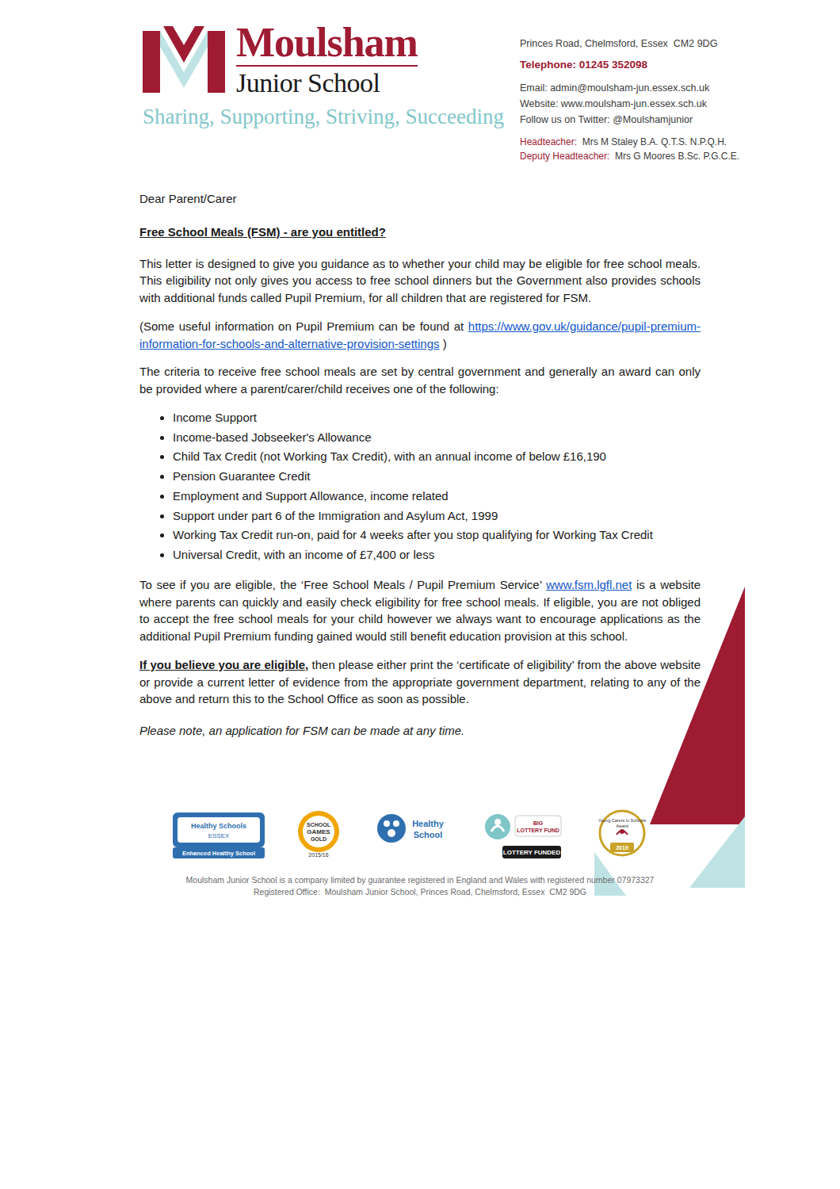Moulsham
Junior School
Sharing, Supporting, Striving, Succeeding
Princes Road, Chelmsford, Essex CM2 9DG
Telephone: 01245 352098
Email: admin@moulsham-jun.essex.sch.uk
Website: www.moulsham-jun.essex.sch.uk
Follow us on Twitter: @Moulshamjunior
Headteacher: Mrs M Staley B.A. Q.T.S. N.P.Q.H.
Deputy Headteacher: Mrs G Moores B.Sc. P.G.C.E.
Dear Parent/Carer
Free School Meals (FSM) - are you entitled?
This letter is designed to give you guidance as to whether your child may be eligible for free school meals. This eligibility not only gives you access to free school dinners but the Government also provides schools with additional funds called Pupil Premium, for all children that are registered for FSM.
(Some useful information on Pupil Premium can be found at https://www.gov.uk/guidance/pupil-premium-information-for-schools-and-alternative-provision-settings )
The criteria to receive free school meals are set by central government and generally an award can only be provided where a parent/carer/child receives one of the following:
Income Support
Income-based Jobseeker's Allowance
Child Tax Credit (not Working Tax Credit), with an annual income of below £16,190
Pension Guarantee Credit
Employment and Support Allowance, income related
Support under part 6 of the Immigration and Asylum Act, 1999
Working Tax Credit run-on, paid for 4 weeks after you stop qualifying for Working Tax Credit
Universal Credit, with an income of £7,400 or less
To see if you are eligible, the ‘Free School Meals / Pupil Premium Service’ www.fsm.lgfl.net is a website where parents can quickly and easily check eligibility for free school meals. If eligible, you are not obliged to accept the free school meals for your child however we always want to encourage applications as the additional Pupil Premium funding gained would still benefit education provision at this school.
If you believe you are eligible, then please either print the ‘certificate of eligibility’ from the above website or provide a current letter of evidence from the appropriate government department, relating to any of the above and return this to the School Office as soon as possible.
Please note, an application for FSM can be made at any time.
Healthy Schools ESSEX Enhanced Healthy School
SCHOOL GAMES GOLD 2015/16
Healthy School
BIG LOTTERY FUND LOTTERY FUNDED
Young Carers in Schools Award 2019
Moulsham Junior School is a company limited by guarantee registered in England and Wales with registered number 07973327
Registered Office: Moulsham Junior School, Princes Road, Chelmsford, Essex CM2 9DG